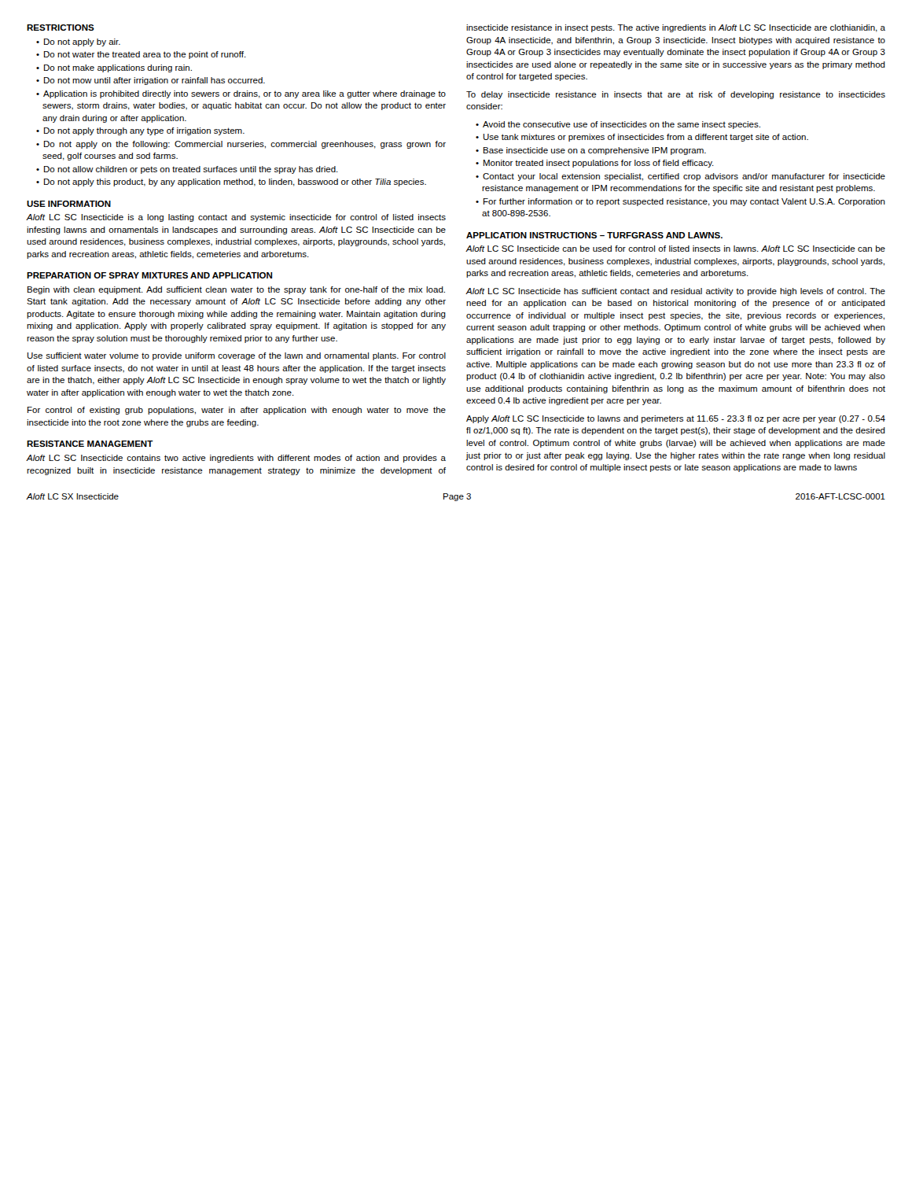Restrictions
Do not apply by air.
Do not water the treated area to the point of runoff.
Do not make applications during rain.
Do not mow until after irrigation or rainfall has occurred.
Application is prohibited directly into sewers or drains, or to any area like a gutter where drainage to sewers, storm drains, water bodies, or aquatic habitat can occur. Do not allow the product to enter any drain during or after application.
Do not apply through any type of irrigation system.
Do not apply on the following: Commercial nurseries, commercial greenhouses, grass grown for seed, golf courses and sod farms.
Do not allow children or pets on treated surfaces until the spray has dried.
Do not apply this product, by any application method, to linden, basswood or other Tilia species.
Use Information
Aloft LC SC Insecticide is a long lasting contact and systemic insecticide for control of listed insects infesting lawns and ornamentals in landscapes and surrounding areas. Aloft LC SC Insecticide can be used around residences, business complexes, industrial complexes, airports, playgrounds, school yards, parks and recreation areas, athletic fields, cemeteries and arboretums.
Preparation of Spray Mixtures and Application
Begin with clean equipment. Add sufficient clean water to the spray tank for one-half of the mix load. Start tank agitation. Add the necessary amount of Aloft LC SC Insecticide before adding any other products. Agitate to ensure thorough mixing while adding the remaining water. Maintain agitation during mixing and application. Apply with properly calibrated spray equipment. If agitation is stopped for any reason the spray solution must be thoroughly remixed prior to any further use.
Use sufficient water volume to provide uniform coverage of the lawn and ornamental plants. For control of listed surface insects, do not water in until at least 48 hours after the application. If the target insects are in the thatch, either apply Aloft LC SC Insecticide in enough spray volume to wet the thatch or lightly water in after application with enough water to wet the thatch zone.
For control of existing grub populations, water in after application with enough water to move the insecticide into the root zone where the grubs are feeding.
Resistance Management
Aloft LC SC Insecticide contains two active ingredients with different modes of action and provides a recognized built in insecticide resistance management strategy to minimize the development of insecticide resistance in insect pests. The active ingredients in Aloft LC SC Insecticide are clothianidin, a Group 4A insecticide, and bifenthrin, a Group 3 insecticide. Insect biotypes with acquired resistance to Group 4A or Group 3 insecticides may eventually dominate the insect population if Group 4A or Group 3 insecticides are used alone or repeatedly in the same site or in successive years as the primary method of control for targeted species.
To delay insecticide resistance in insects that are at risk of developing resistance to insecticides consider:
Avoid the consecutive use of insecticides on the same insect species.
Use tank mixtures or premixes of insecticides from a different target site of action.
Base insecticide use on a comprehensive IPM program.
Monitor treated insect populations for loss of field efficacy.
Contact your local extension specialist, certified crop advisors and/or manufacturer for insecticide resistance management or IPM recommendations for the specific site and resistant pest problems.
For further information or to report suspected resistance, you may contact Valent U.S.A. Corporation at 800-898-2536.
Application Instructions – Turfgrass and Lawns.
Aloft LC SC Insecticide can be used for control of listed insects in lawns. Aloft LC SC Insecticide can be used around residences, business complexes, industrial complexes, airports, playgrounds, school yards, parks and recreation areas, athletic fields, cemeteries and arboretums.
Aloft LC SC Insecticide has sufficient contact and residual activity to provide high levels of control. The need for an application can be based on historical monitoring of the presence of or anticipated occurrence of individual or multiple insect pest species, the site, previous records or experiences, current season adult trapping or other methods. Optimum control of white grubs will be achieved when applications are made just prior to egg laying or to early instar larvae of target pests, followed by sufficient irrigation or rainfall to move the active ingredient into the zone where the insect pests are active. Multiple applications can be made each growing season but do not use more than 23.3 fl oz of product (0.4 lb of clothianidin active ingredient, 0.2 lb bifenthrin) per acre per year. Note: You may also use additional products containing bifenthrin as long as the maximum amount of bifenthrin does not exceed 0.4 lb active ingredient per acre per year.
Apply Aloft LC SC Insecticide to lawns and perimeters at 11.65 - 23.3 fl oz per acre per year (0.27 - 0.54 fl oz/1,000 sq ft). The rate is dependent on the target pest(s), their stage of development and the desired level of control. Optimum control of white grubs (larvae) will be achieved when applications are made just prior to or just after peak egg laying. Use the higher rates within the rate range when long residual control is desired for control of multiple insect pests or late season applications are made to lawns
Aloft LC SX Insecticide Page 3 2016-AFT-LCSC-0001